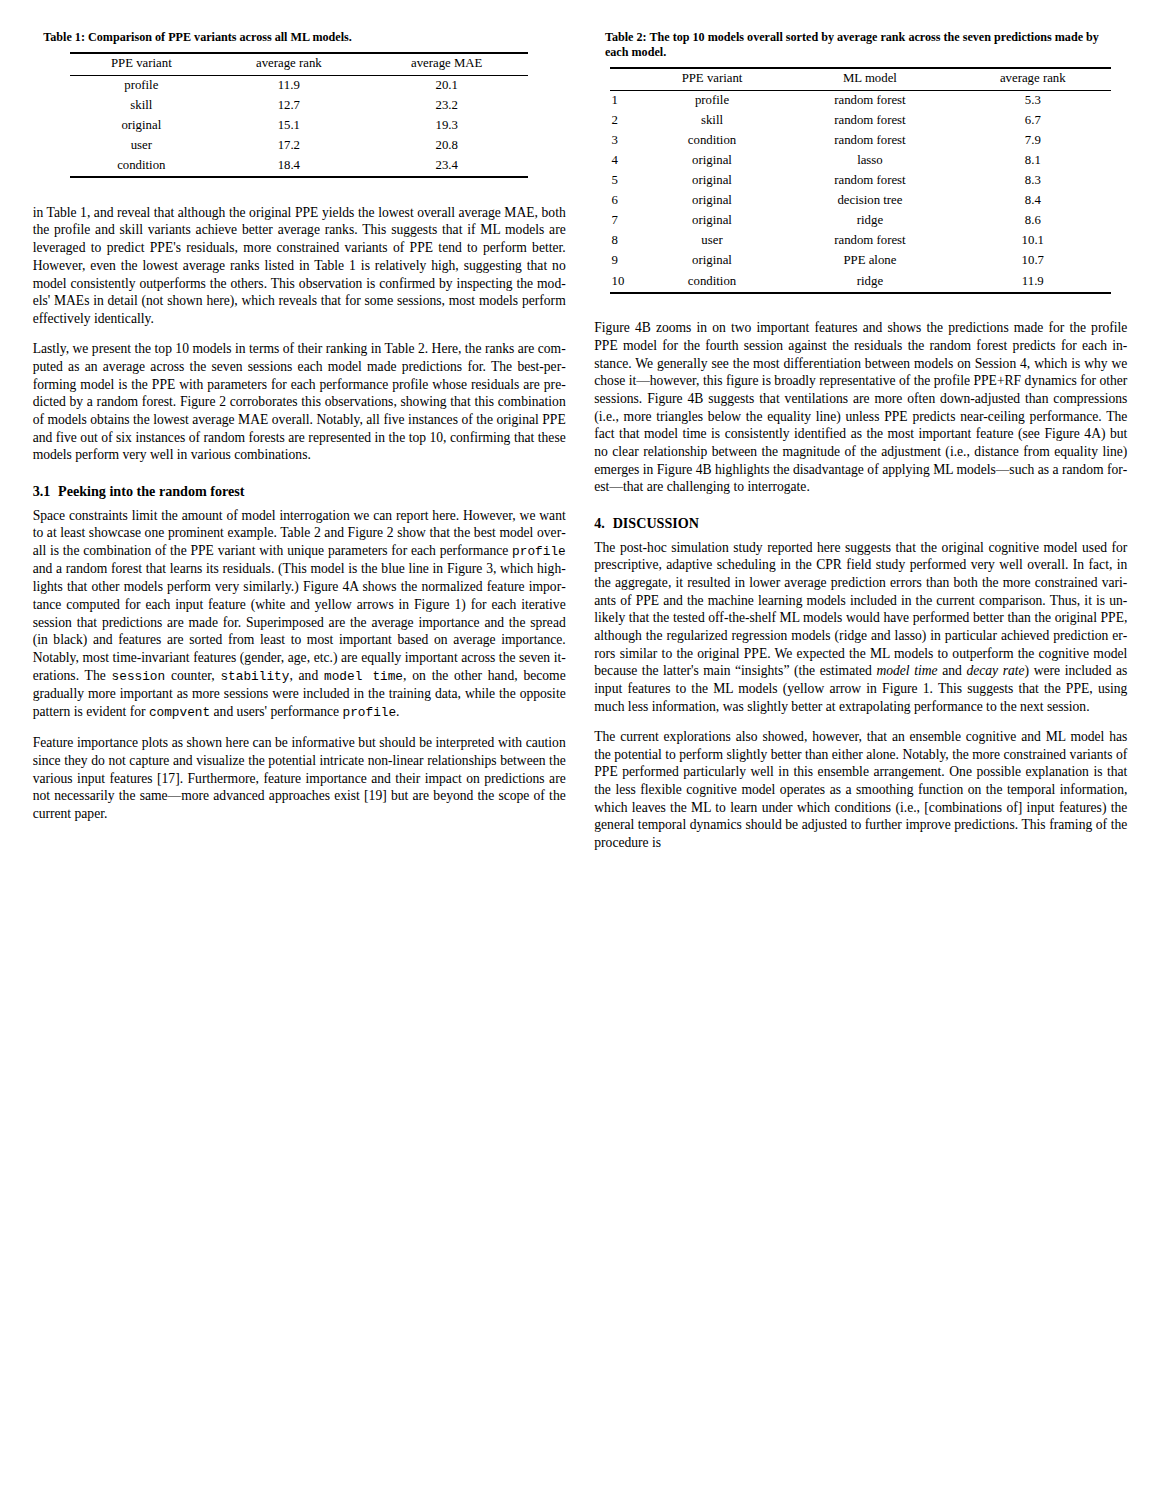Table 1: Comparison of PPE variants across all ML models.
| PPE variant | average rank | average MAE |
| --- | --- | --- |
| profile | 11.9 | 20.1 |
| skill | 12.7 | 23.2 |
| original | 15.1 | 19.3 |
| user | 17.2 | 20.8 |
| condition | 18.4 | 23.4 |
in Table 1, and reveal that although the original PPE yields the lowest overall average MAE, both the profile and skill variants achieve better average ranks. This suggests that if ML models are leveraged to predict PPE's residuals, more constrained variants of PPE tend to perform better. However, even the lowest average ranks listed in Table 1 is relatively high, suggesting that no model consistently outperforms the others. This observation is confirmed by inspecting the models' MAEs in detail (not shown here), which reveals that for some sessions, most models perform effectively identically.
Lastly, we present the top 10 models in terms of their ranking in Table 2. Here, the ranks are computed as an average across the seven sessions each model made predictions for. The best-performing model is the PPE with parameters for each performance profile whose residuals are predicted by a random forest. Figure 2 corroborates this observations, showing that this combination of models obtains the lowest average MAE overall. Notably, all five instances of the original PPE and five out of six instances of random forests are represented in the top 10, confirming that these models perform very well in various combinations.
3.1 Peeking into the random forest
Space constraints limit the amount of model interrogation we can report here. However, we want to at least showcase one prominent example. Table 2 and Figure 2 show that the best model overall is the combination of the PPE variant with unique parameters for each performance profile and a random forest that learns its residuals. (This model is the blue line in Figure 3, which highlights that other models perform very similarly.) Figure 4A shows the normalized feature importance computed for each input feature (white and yellow arrows in Figure 1) for each iterative session that predictions are made for. Superimposed are the average importance and the spread (in black) and features are sorted from least to most important based on average importance. Notably, most time-invariant features (gender, age, etc.) are equally important across the seven iterations. The session counter, stability, and model time, on the other hand, become gradually more important as more sessions were included in the training data, while the opposite pattern is evident for compvent and users' performance profile.
Feature importance plots as shown here can be informative but should be interpreted with caution since they do not capture and visualize the potential intricate non-linear relationships between the various input features [17]. Furthermore, feature importance and their impact on predictions are not necessarily the same—more advanced approaches exist [19] but are beyond the scope of the current paper.
Table 2: The top 10 models overall sorted by average rank across the seven predictions made by each model.
| | PPE variant | ML model | average rank |
| --- | --- | --- | --- |
| 1 | profile | random forest | 5.3 |
| 2 | skill | random forest | 6.7 |
| 3 | condition | random forest | 7.9 |
| 4 | original | lasso | 8.1 |
| 5 | original | random forest | 8.3 |
| 6 | original | decision tree | 8.4 |
| 7 | original | ridge | 8.6 |
| 8 | user | random forest | 10.1 |
| 9 | original | PPE alone | 10.7 |
| 10 | condition | ridge | 11.9 |
Figure 4B zooms in on two important features and shows the predictions made for the profile PPE model for the fourth session against the residuals the random forest predicts for each instance. We generally see the most differentiation between models on Session 4, which is why we chose it—however, this figure is broadly representative of the profile PPE+RF dynamics for other sessions. Figure 4B suggests that ventilations are more often down-adjusted than compressions (i.e., more triangles below the equality line) unless PPE predicts near-ceiling performance. The fact that model time is consistently identified as the most important feature (see Figure 4A) but no clear relationship between the magnitude of the adjustment (i.e., distance from equality line) emerges in Figure 4B highlights the disadvantage of applying ML models—such as a random forest—that are challenging to interrogate.
4. DISCUSSION
The post-hoc simulation study reported here suggests that the original cognitive model used for prescriptive, adaptive scheduling in the CPR field study performed very well overall. In fact, in the aggregate, it resulted in lower average prediction errors than both the more constrained variants of PPE and the machine learning models included in the current comparison. Thus, it is unlikely that the tested off-the-shelf ML models would have performed better than the original PPE, although the regularized regression models (ridge and lasso) in particular achieved prediction errors similar to the original PPE. We expected the ML models to outperform the cognitive model because the latter's main “insights” (the estimated model time and decay rate) were included as input features to the ML models (yellow arrow in Figure 1. This suggests that the PPE, using much less information, was slightly better at extrapolating performance to the next session.
The current explorations also showed, however, that an ensemble cognitive and ML model has the potential to perform slightly better than either alone. Notably, the more constrained variants of PPE performed particularly well in this ensemble arrangement. One possible explanation is that the less flexible cognitive model operates as a smoothing function on the temporal information, which leaves the ML to learn under which conditions (i.e., [combinations of] input features) the general temporal dynamics should be adjusted to further improve predictions. This framing of the procedure is